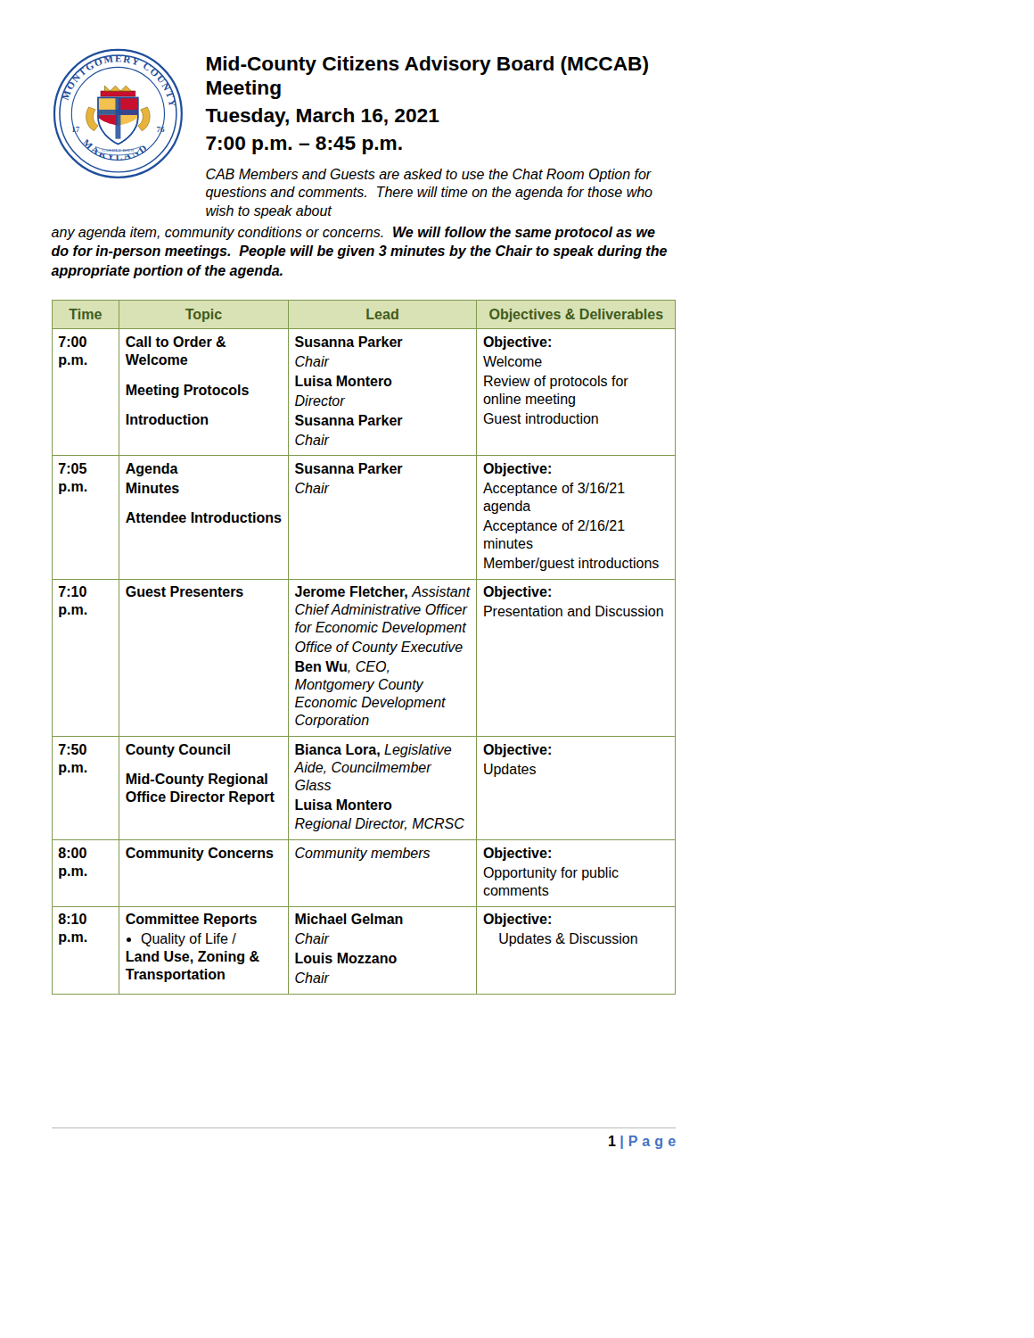MONTGOMERY COUNTY MARYLAND 17 76 GARDEZ BIEN
Mid-County Citizens Advisory Board (MCCAB) Meeting
Tuesday, March 16, 2021
7:00 p.m. – 8:45 p.m.
CAB Members and Guests are asked to use the Chat Room Option for questions and comments. There will time on the agenda for those who wish to speak about
any agenda item, community conditions or concerns. We will follow the same protocol as we do for in-person meetings. People will be given 3 minutes by the Chair to speak during the appropriate portion of the agenda.
| Time | Topic | Lead | Objectives & Deliverables |
| --- | --- | --- | --- |
| 7:00 p.m. | Call to Order & Welcome Meeting Protocols Introduction | Susanna Parker Chair Luisa Montero Director Susanna Parker Chair | Objective: Welcome Review of protocols for online meeting Guest introduction |
| 7:05 p.m. | Agenda Minutes Attendee Introductions | Susanna Parker Chair | Objective: Acceptance of 3/16/21 agenda Acceptance of 2/16/21 minutes Member/guest introductions |
| 7:10 p.m. | Guest Presenters | Jerome Fletcher, Assistant Chief Administrative Officer for Economic Development Office of County Executive Ben Wu , CEO, Montgomery County Economic Development Corporation | Objective: Presentation and Discussion |
| 7:50 p.m. | County Council Mid-County Regional Office Director Report | Bianca Lora, Legislative Aide, Councilmember Glass Luisa Montero Regional Director, MCRSC | Objective: Updates |
| 8:00 p.m. | Community Concerns | Community members | Objective: Opportunity for public comments |
| 8:10 p.m. | Committee Reports Quality of Life / Land Use, Zoning & Transportation | Michael Gelman Chair Louis Mozzano Chair | Objective: Updates & Discussion |
1 | P a g e